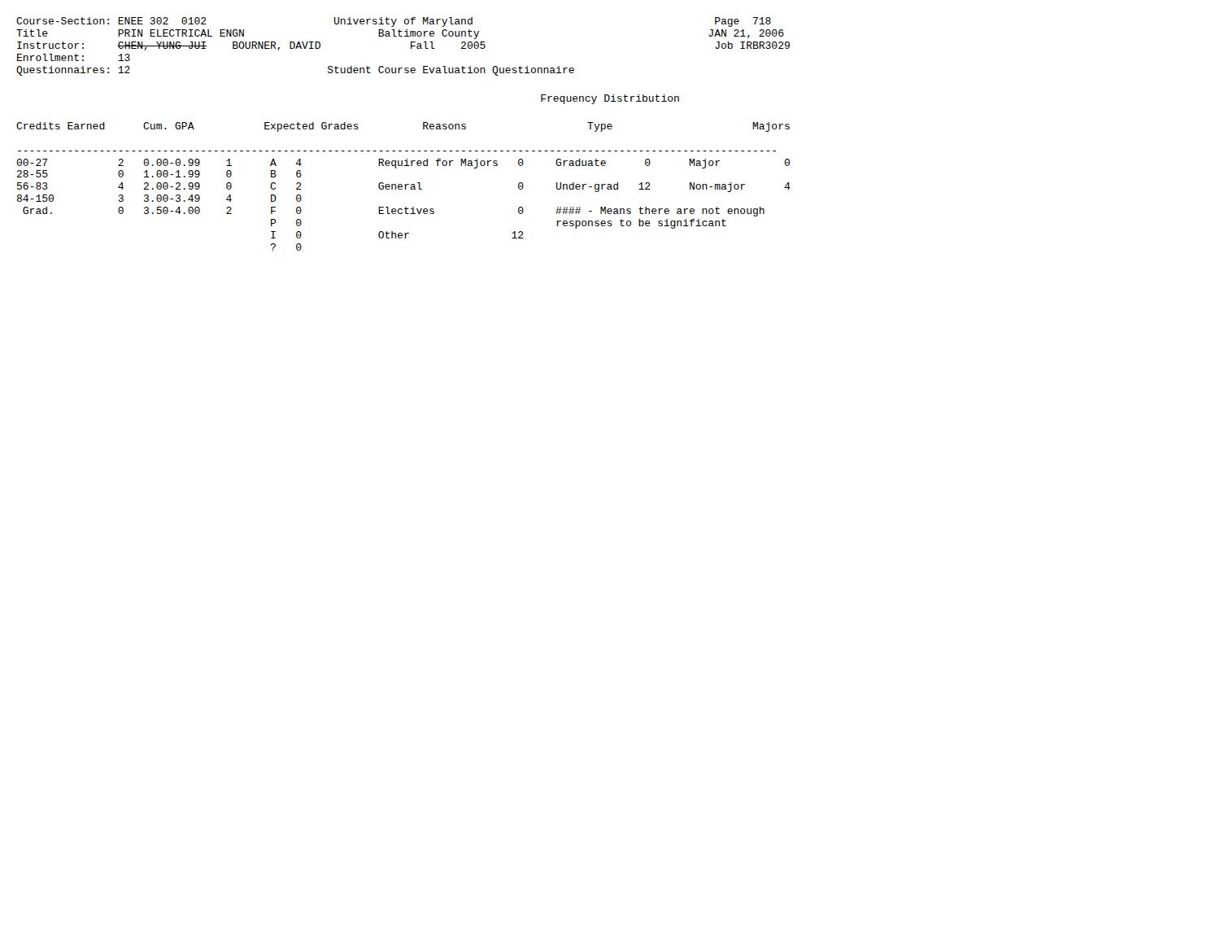Course-Section: ENEE 302  0102                    University of Maryland                                      Page  718
Title           PRIN ELECTRICAL ENGN                     Baltimore County                                    JAN 21, 2006
Instructor:     CHEN, YUNG JUI    BOURNER, DAVID              Fall    2005                                    Job IRBR3029
Enrollment:     13
Questionnaires: 12                               Student Course Evaluation Questionnaire
Frequency Distribution
Credits Earned      Cum. GPA           Expected Grades          Reasons                   Type                      Majors

------------------------------------------------------------------------------------------------------------------------
00-27           2   0.00-0.99    1      A   4            Required for Majors   0     Graduate      0      Major          0
28-55           0   1.00-1.99    0      B   6
56-83           4   2.00-2.99    0      C   2            General               0     Under-grad   12      Non-major      4
84-150          3   3.00-3.49    4      D   0
 Grad.          0   3.50-4.00    2      F   0            Electives             0     #### - Means there are not enough
                                        P   0                                        responses to be significant
                                        I   0            Other                12
                                        ?   0